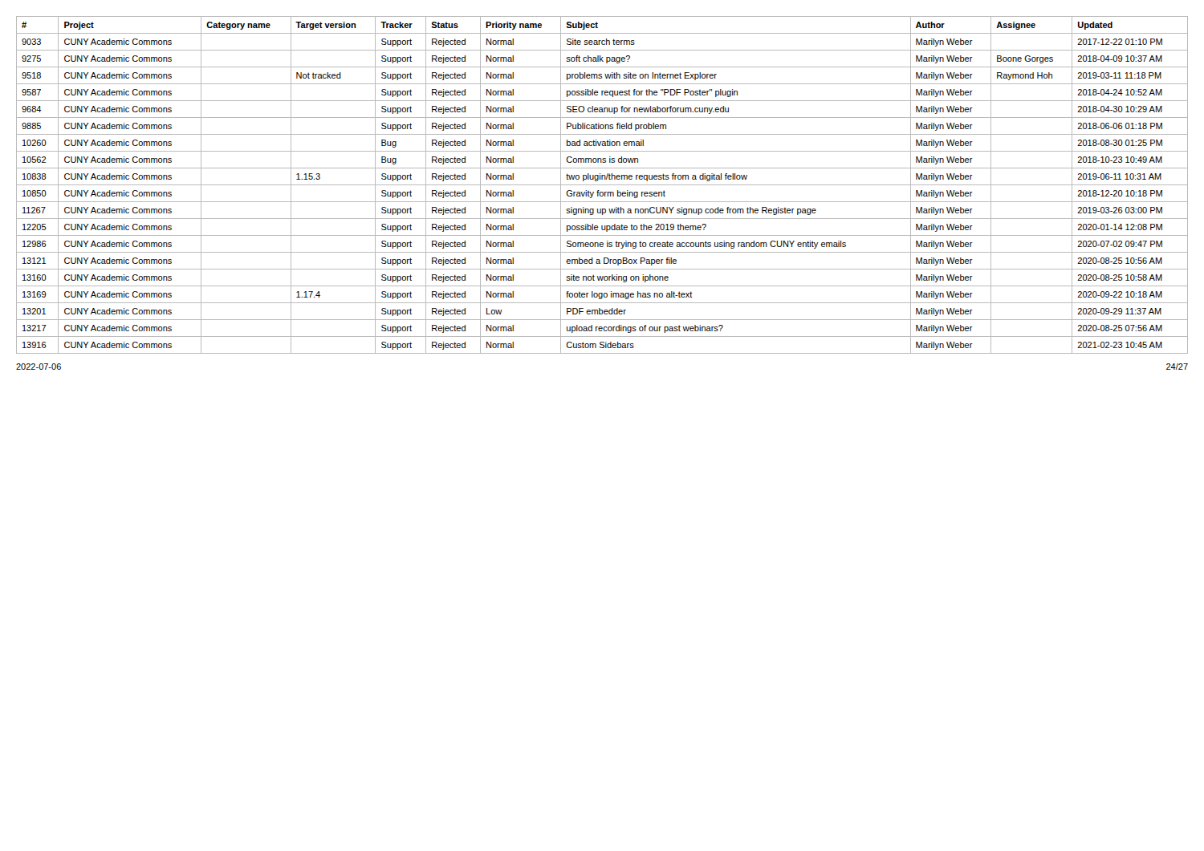| # | Project | Category name | Target version | Tracker | Status | Priority name | Subject | Author | Assignee | Updated |
| --- | --- | --- | --- | --- | --- | --- | --- | --- | --- | --- |
| 9033 | CUNY Academic Commons | | | Support | Rejected | Normal | Site search terms | Marilyn Weber | | 2017-12-22 01:10 PM |
| 9275 | CUNY Academic Commons | | | Support | Rejected | Normal | soft chalk page? | Marilyn Weber | Boone Gorges | 2018-04-09 10:37 AM |
| 9518 | CUNY Academic Commons | | Not tracked | Support | Rejected | Normal | problems with site on Internet Explorer | Marilyn Weber | Raymond Hoh | 2019-03-11 11:18 PM |
| 9587 | CUNY Academic Commons | | | Support | Rejected | Normal | possible request for the "PDF Poster" plugin | Marilyn Weber | | 2018-04-24 10:52 AM |
| 9684 | CUNY Academic Commons | | | Support | Rejected | Normal | SEO cleanup for newlaborforum.cuny.edu | Marilyn Weber | | 2018-04-30 10:29 AM |
| 9885 | CUNY Academic Commons | | | Support | Rejected | Normal | Publications field problem | Marilyn Weber | | 2018-06-06 01:18 PM |
| 10260 | CUNY Academic Commons | | | Bug | Rejected | Normal | bad activation email | Marilyn Weber | | 2018-08-30 01:25 PM |
| 10562 | CUNY Academic Commons | | | Bug | Rejected | Normal | Commons is down | Marilyn Weber | | 2018-10-23 10:49 AM |
| 10838 | CUNY Academic Commons | | 1.15.3 | Support | Rejected | Normal | two plugin/theme requests from a digital fellow | Marilyn Weber | | 2019-06-11 10:31 AM |
| 10850 | CUNY Academic Commons | | | Support | Rejected | Normal | Gravity form being resent | Marilyn Weber | | 2018-12-20 10:18 PM |
| 11267 | CUNY Academic Commons | | | Support | Rejected | Normal | signing up with a nonCUNY signup code from the Register page | Marilyn Weber | | 2019-03-26 03:00 PM |
| 12205 | CUNY Academic Commons | | | Support | Rejected | Normal | possible update to the 2019 theme? | Marilyn Weber | | 2020-01-14 12:08 PM |
| 12986 | CUNY Academic Commons | | | Support | Rejected | Normal | Someone is trying to create accounts using random CUNY entity emails | Marilyn Weber | | 2020-07-02 09:47 PM |
| 13121 | CUNY Academic Commons | | | Support | Rejected | Normal | embed a DropBox Paper file | Marilyn Weber | | 2020-08-25 10:56 AM |
| 13160 | CUNY Academic Commons | | | Support | Rejected | Normal | site not working on iphone | Marilyn Weber | | 2020-08-25 10:58 AM |
| 13169 | CUNY Academic Commons | | 1.17.4 | Support | Rejected | Normal | footer logo image has no alt-text | Marilyn Weber | | 2020-09-22 10:18 AM |
| 13201 | CUNY Academic Commons | | | Support | Rejected | Low | PDF embedder | Marilyn Weber | | 2020-09-29 11:37 AM |
| 13217 | CUNY Academic Commons | | | Support | Rejected | Normal | upload recordings of our past webinars? | Marilyn Weber | | 2020-08-25 07:56 AM |
| 13916 | CUNY Academic Commons | | | Support | Rejected | Normal | Custom Sidebars | Marilyn Weber | | 2021-02-23 10:45 AM |
2022-07-06 24/27